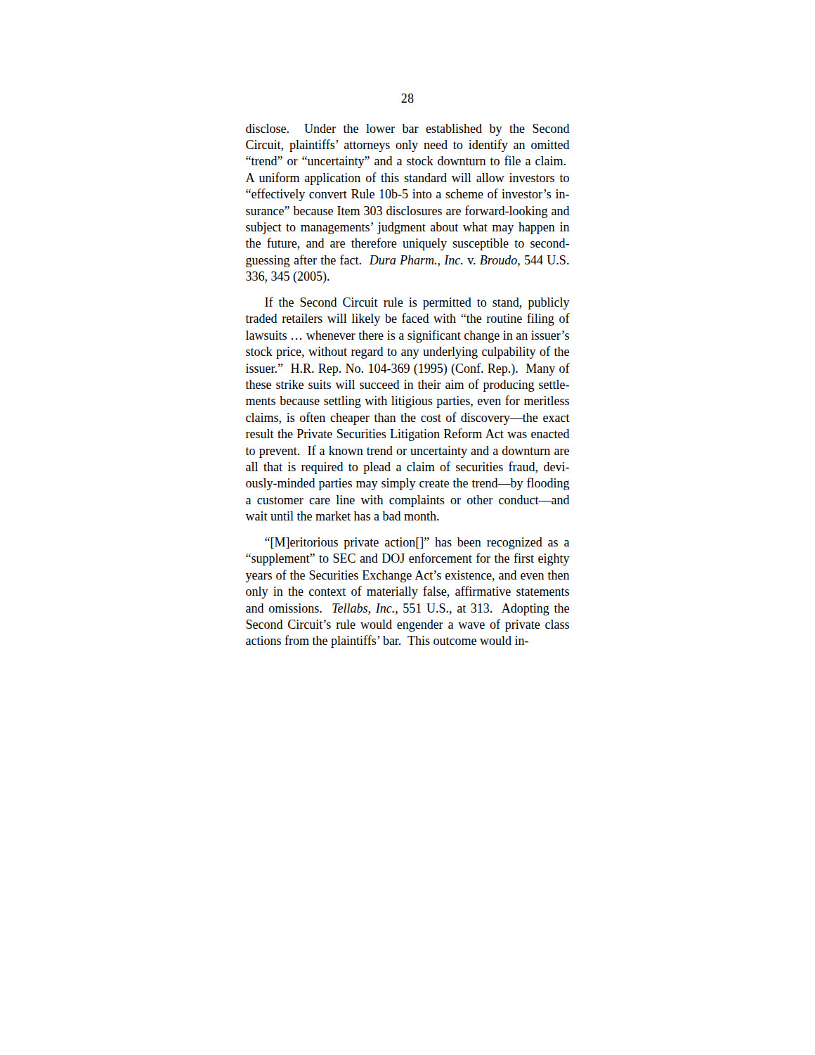28
disclose. Under the lower bar established by the Second Circuit, plaintiffs’ attorneys only need to identify an omitted “trend” or “uncertainty” and a stock downturn to file a claim. A uniform application of this standard will allow investors to “effectively convert Rule 10b-5 into a scheme of investor’s insurance” because Item 303 disclosures are forward-looking and subject to managements’ judgment about what may happen in the future, and are therefore uniquely susceptible to second-guessing after the fact. Dura Pharm., Inc. v. Broudo, 544 U.S. 336, 345 (2005).
If the Second Circuit rule is permitted to stand, publicly traded retailers will likely be faced with “the routine filing of lawsuits … whenever there is a significant change in an issuer’s stock price, without regard to any underlying culpability of the issuer.” H.R. Rep. No. 104-369 (1995) (Conf. Rep.). Many of these strike suits will succeed in their aim of producing settlements because settling with litigious parties, even for meritless claims, is often cheaper than the cost of discovery—the exact result the Private Securities Litigation Reform Act was enacted to prevent. If a known trend or uncertainty and a downturn are all that is required to plead a claim of securities fraud, deviously-minded parties may simply create the trend—by flooding a customer care line with complaints or other conduct—and wait until the market has a bad month.
“[M]eritorious private action[]” has been recognized as a “supplement” to SEC and DOJ enforcement for the first eighty years of the Securities Exchange Act’s existence, and even then only in the context of materially false, affirmative statements and omissions. Tellabs, Inc., 551 U.S., at 313. Adopting the Second Circuit’s rule would engender a wave of private class actions from the plaintiffs’ bar. This outcome would in-